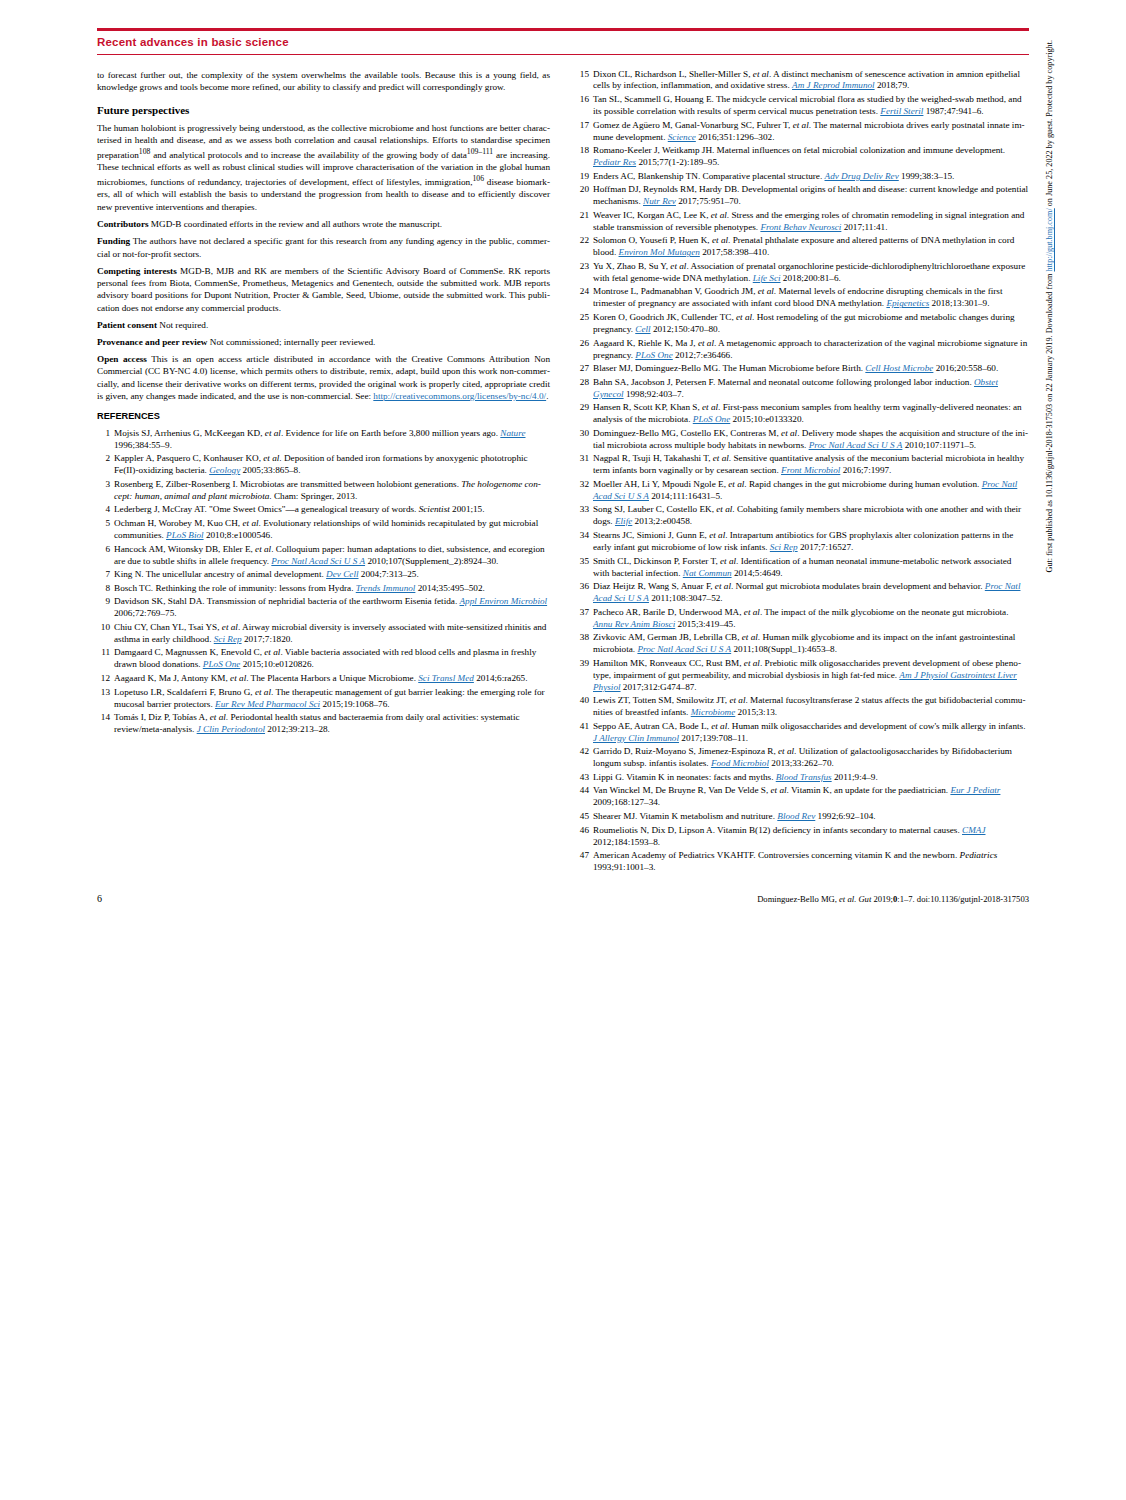Gut: first published as 10.1136/gutjnl-2018-317503 on 22 January 2019. Downloaded from http://gut.bmj.com/ on June 25, 2022 by guest. Protected by copyright.
Recent advances in basic science
to forecast further out, the complexity of the system overwhelms the available tools. Because this is a young field, as knowledge grows and tools become more refined, our ability to classify and predict will correspondingly grow.
Future perspectives
The human holobiont is progressively being understood, as the collective microbiome and host functions are better characterised in health and disease, and as we assess both correlation and causal relationships. Efforts to standardise specimen preparation108 and analytical protocols and to increase the availability of the growing body of data109–111 are increasing. These technical efforts as well as robust clinical studies will improve characterisation of the variation in the global human microbiomes, functions of redundancy, trajectories of development, effect of lifestyles, immigration,106 disease biomarkers, all of which will establish the basis to understand the progression from health to disease and to efficiently discover new preventive interventions and therapies.
Contributors MGD-B coordinated efforts in the review and all authors wrote the manuscript.
Funding The authors have not declared a specific grant for this research from any funding agency in the public, commercial or not-for-profit sectors.
Competing interests MGD-B, MJB and RK are members of the Scientific Advisory Board of CommenSe. RK reports personal fees from Biota, CommenSe, Prometheus, Metagenics and Genentech, outside the submitted work. MJB reports advisory board positions for Dupont Nutrition, Procter & Gamble, Seed, Ubiome, outside the submitted work. This publication does not endorse any commercial products.
Patient consent Not required.
Provenance and peer review Not commissioned; internally peer reviewed.
Open access This is an open access article distributed in accordance with the Creative Commons Attribution Non Commercial (CC BY-NC 4.0) license, which permits others to distribute, remix, adapt, build upon this work non-commercially, and license their derivative works on different terms, provided the original work is properly cited, appropriate credit is given, any changes made indicated, and the use is non-commercial. See: http://creativecommons.org/licenses/by-nc/4.0/.
REFERENCES
Mojsis SJ, Arrhenius G, McKeegan KD, et al. Evidence for life on Earth before 3,800 million years ago. Nature 1996;384:55–9.
Kappler A, Pasquero C, Konhauser KO, et al. Deposition of banded iron formations by anoxygenic phototrophic Fe(II)-oxidizing bacteria. Geology 2005;33:865–8.
Rosenberg E, Zilber-Rosenberg I. Microbiotas are transmitted between holobiont generations. The hologenome concept: human, animal and plant microbiota. Cham: Springer, 2013.
Lederberg J, McCray AT. "Ome Sweet Omics"—a genealogical treasury of words. Scientist 2001;15.
Ochman H, Worobey M, Kuo CH, et al. Evolutionary relationships of wild hominids recapitulated by gut microbial communities. PLoS Biol 2010;8:e1000546.
Hancock AM, Witonsky DB, Ehler E, et al. Colloquium paper: human adaptations to diet, subsistence, and ecoregion are due to subtle shifts in allele frequency. Proc Natl Acad Sci U S A 2010;107(Supplement_2):8924–30.
King N. The unicellular ancestry of animal development. Dev Cell 2004;7:313–25.
Bosch TC. Rethinking the role of immunity: lessons from Hydra. Trends Immunol 2014;35:495–502.
Davidson SK, Stahl DA. Transmission of nephridial bacteria of the earthworm Eisenia fetida. Appl Environ Microbiol 2006;72:769–75.
Chiu CY, Chan YL, Tsai YS, et al. Airway microbial diversity is inversely associated with mite-sensitized rhinitis and asthma in early childhood. Sci Rep 2017;7:1820.
Damgaard C, Magnussen K, Enevold C, et al. Viable bacteria associated with red blood cells and plasma in freshly drawn blood donations. PLoS One 2015;10:e0120826.
Aagaard K, Ma J, Antony KM, et al. The Placenta Harbors a Unique Microbiome. Sci Transl Med 2014;6:ra265.
Lopetuso LR, Scaldaferri F, Bruno G, et al. The therapeutic management of gut barrier leaking: the emerging role for mucosal barrier protectors. Eur Rev Med Pharmacol Sci 2015;19:1068–76.
Tomás I, Diz P, Tobías A, et al. Periodontal health status and bacteraemia from daily oral activities: systematic review/meta-analysis. J Clin Periodontol 2012;39:213–28.
Dixon CL, Richardson L, Sheller-Miller S, et al. A distinct mechanism of senescence activation in amnion epithelial cells by infection, inflammation, and oxidative stress. Am J Reprod Immunol 2018;79.
Tan SL, Scammell G, Houang E. The midcycle cervical microbial flora as studied by the weighed-swab method, and its possible correlation with results of sperm cervical mucus penetration tests. Fertil Steril 1987;47:941–6.
Gomez de Agüero M, Ganal-Vonarburg SC, Fuhrer T, et al. The maternal microbiota drives early postnatal innate immune development. Science 2016;351:1296–302.
Romano-Keeler J, Weitkamp JH. Maternal influences on fetal microbial colonization and immune development. Pediatr Res 2015;77(1-2):189–95.
Enders AC, Blankenship TN. Comparative placental structure. Adv Drug Deliv Rev 1999;38:3–15.
Hoffman DJ, Reynolds RM, Hardy DB. Developmental origins of health and disease: current knowledge and potential mechanisms. Nutr Rev 2017;75:951–70.
Weaver IC, Korgan AC, Lee K, et al. Stress and the emerging roles of chromatin remodeling in signal integration and stable transmission of reversible phenotypes. Front Behav Neurosci 2017;11:41.
Solomon O, Yousefi P, Huen K, et al. Prenatal phthalate exposure and altered patterns of DNA methylation in cord blood. Environ Mol Mutagen 2017;58:398–410.
Yu X, Zhao B, Su Y, et al. Association of prenatal organochlorine pesticide-dichlorodiphenyltrichloroethane exposure with fetal genome-wide DNA methylation. Life Sci 2018;200:81–6.
Montrose L, Padmanabhan V, Goodrich JM, et al. Maternal levels of endocrine disrupting chemicals in the first trimester of pregnancy are associated with infant cord blood DNA methylation. Epigenetics 2018;13:301–9.
Koren O, Goodrich JK, Cullender TC, et al. Host remodeling of the gut microbiome and metabolic changes during pregnancy. Cell 2012;150:470–80.
Aagaard K, Riehle K, Ma J, et al. A metagenomic approach to characterization of the vaginal microbiome signature in pregnancy. PLoS One 2012;7:e36466.
Blaser MJ, Dominguez-Bello MG. The Human Microbiome before Birth. Cell Host Microbe 2016;20:558–60.
Bahn SA, Jacobson J, Petersen F. Maternal and neonatal outcome following prolonged labor induction. Obstet Gynecol 1998;92:403–7.
Hansen R, Scott KP, Khan S, et al. First-pass meconium samples from healthy term vaginally-delivered neonates: an analysis of the microbiota. PLoS One 2015;10:e0133320.
Dominguez-Bello MG, Costello EK, Contreras M, et al. Delivery mode shapes the acquisition and structure of the initial microbiota across multiple body habitats in newborns. Proc Natl Acad Sci U S A 2010;107:11971–5.
Nagpal R, Tsuji H, Takahashi T, et al. Sensitive quantitative analysis of the meconium bacterial microbiota in healthy term infants born vaginally or by cesarean section. Front Microbiol 2016;7:1997.
Moeller AH, Li Y, Mpoudi Ngole E, et al. Rapid changes in the gut microbiome during human evolution. Proc Natl Acad Sci U S A 2014;111:16431–5.
Song SJ, Lauber C, Costello EK, et al. Cohabiting family members share microbiota with one another and with their dogs. Elife 2013;2:e00458.
Stearns JC, Simioni J, Gunn E, et al. Intrapartum antibiotics for GBS prophylaxis alter colonization patterns in the early infant gut microbiome of low risk infants. Sci Rep 2017;7:16527.
Smith CL, Dickinson P, Forster T, et al. Identification of a human neonatal immune-metabolic network associated with bacterial infection. Nat Commun 2014;5:4649.
Diaz Heijtz R, Wang S, Anuar F, et al. Normal gut microbiota modulates brain development and behavior. Proc Natl Acad Sci U S A 2011;108:3047–52.
Pacheco AR, Barile D, Underwood MA, et al. The impact of the milk glycobiome on the neonate gut microbiota. Annu Rev Anim Biosci 2015;3:419–45.
Zivkovic AM, German JB, Lebrilla CB, et al. Human milk glycobiome and its impact on the infant gastrointestinal microbiota. Proc Natl Acad Sci U S A 2011;108(Suppl_1):4653–8.
Hamilton MK, Ronveaux CC, Rust BM, et al. Prebiotic milk oligosaccharides prevent development of obese phenotype, impairment of gut permeability, and microbial dysbiosis in high fat-fed mice. Am J Physiol Gastrointest Liver Physiol 2017;312:G474–87.
Lewis ZT, Totten SM, Smilowitz JT, et al. Maternal fucosyltransferase 2 status affects the gut bifidobacterial communities of breastfed infants. Microbiome 2015;3:13.
Seppo AE, Autran CA, Bode L, et al. Human milk oligosaccharides and development of cow's milk allergy in infants. J Allergy Clin Immunol 2017;139:708–11.
Garrido D, Ruiz-Moyano S, Jimenez-Espinoza R, et al. Utilization of galactooligosaccharides by Bifidobacterium longum subsp. infantis isolates. Food Microbiol 2013;33:262–70.
Lippi G. Vitamin K in neonates: facts and myths. Blood Transfus 2011;9:4–9.
Van Winckel M, De Bruyne R, Van De Velde S, et al. Vitamin K, an update for the paediatrician. Eur J Pediatr 2009;168:127–34.
Shearer MJ. Vitamin K metabolism and nutriture. Blood Rev 1992;6:92–104.
Roumeliotis N, Dix D, Lipson A. Vitamin B(12) deficiency in infants secondary to maternal causes. CMAJ 2012;184:1593–8.
American Academy of Pediatrics VKAHTF. Controversies concerning vitamin K and the newborn. Pediatrics 1993;91:1001–3.
6
Dominguez-Bello MG, et al. Gut 2019;0:1–7. doi:10.1136/gutjnl-2018-317503